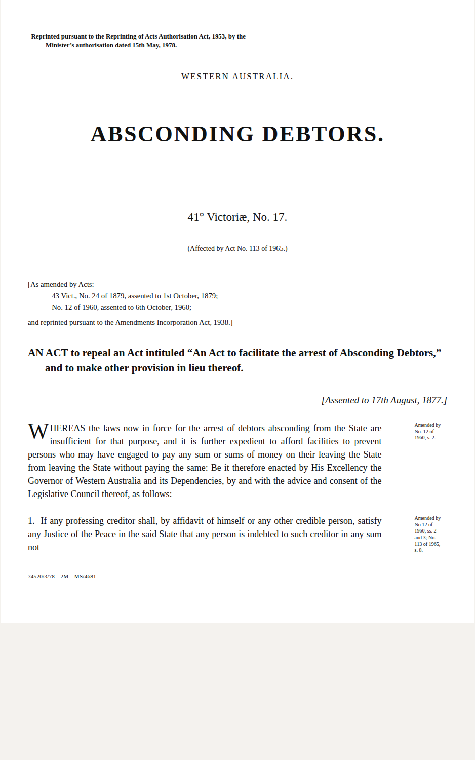Reprinted pursuant to the Reprinting of Acts Authorisation Act, 1953, by the Minister’s authorisation dated 15th May, 1978.
WESTERN AUSTRALIA.
ABSCONDING DEBTORS.
41° Victoriæ, No. 17.
(Affected by Act No. 113 of 1965.)
[As amended by Acts:
43 Vict., No. 24 of 1879, assented to 1st October, 1879;
No. 12 of 1960, assented to 6th October, 1960;
and reprinted pursuant to the Amendments Incorporation Act, 1938.]
AN ACT to repeal an Act intituled “An Act to facilitate the arrest of Absconding Debtors,” and to make other provision in lieu thereof.
[Assented to 17th August, 1877.]
Amended by
No. 12 of
1960, s. 2. WHEREAS the laws now in force for the arrest of debtors absconding from the State are insufficient for that purpose, and it is further expedient to afford facilities to prevent persons who may have engaged to pay any sum or sums of money on their leaving the State from leaving the State without paying the same: Be it therefore enacted by His Excellency the Governor of Western Australia and its Dependencies, by and with the advice and consent of the Legislative Council thereof, as follows:—
Amended by
No 12 of
1960, ss. 2
and 3; No.
113 of 1965,
s. 8. 1. If any professing creditor shall, by affidavit of himself or any other credible person, satisfy any Justice of the Peace in the said State that any person is indebted to such creditor in any sum not
74520/3/78—2M—MS/4681